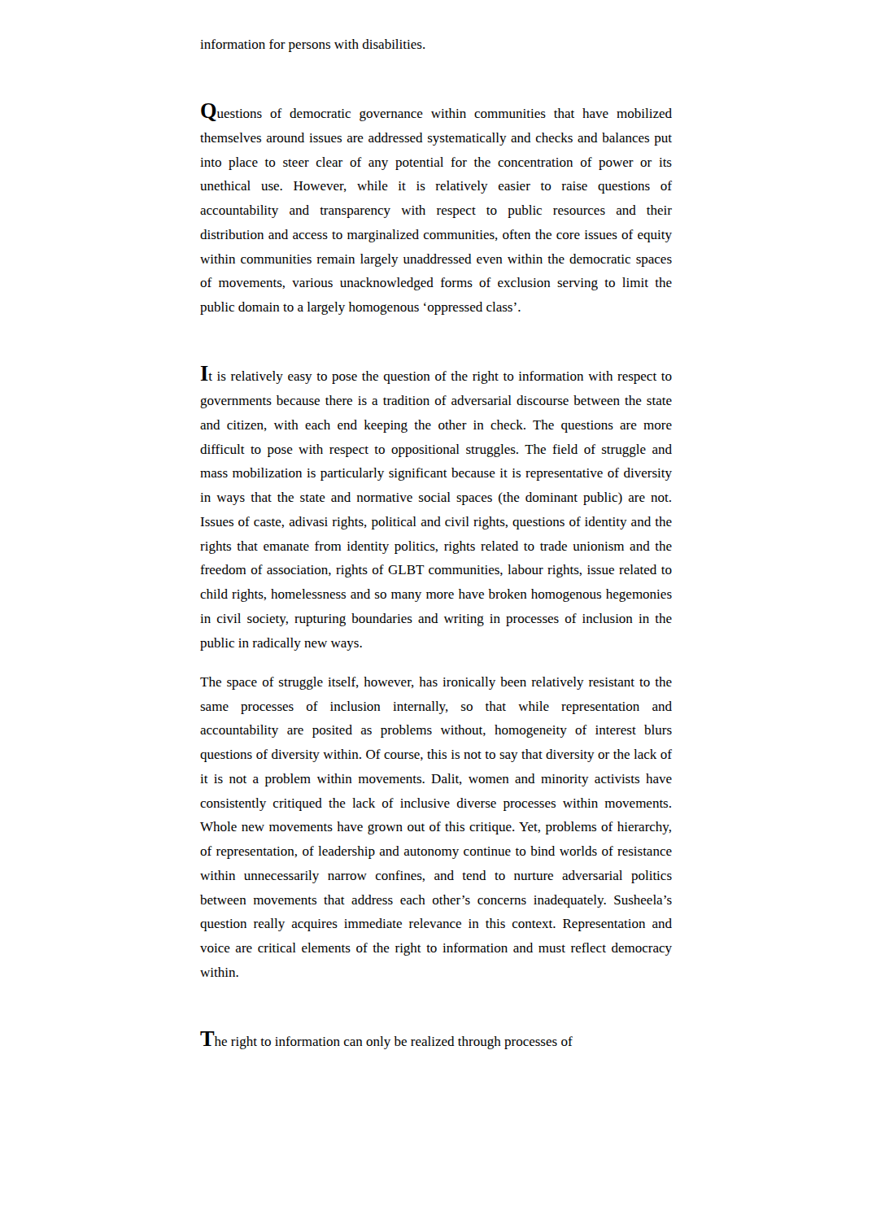information for persons with disabilities.
Questions of democratic governance within communities that have mobilized themselves around issues are addressed systematically and checks and balances put into place to steer clear of any potential for the concentration of power or its unethical use. However, while it is relatively easier to raise questions of accountability and transparency with respect to public resources and their distribution and access to marginalized communities, often the core issues of equity within communities remain largely unaddressed even within the democratic spaces of movements, various unacknowledged forms of exclusion serving to limit the public domain to a largely homogenous ‘oppressed class’.
It is relatively easy to pose the question of the right to information with respect to governments because there is a tradition of adversarial discourse between the state and citizen, with each end keeping the other in check. The questions are more difficult to pose with respect to oppositional struggles. The field of struggle and mass mobilization is particularly significant because it is representative of diversity in ways that the state and normative social spaces (the dominant public) are not. Issues of caste, adivasi rights, political and civil rights, questions of identity and the rights that emanate from identity politics, rights related to trade unionism and the freedom of association, rights of GLBT communities, labour rights, issue related to child rights, homelessness and so many more have broken homogenous hegemonies in civil society, rupturing boundaries and writing in processes of inclusion in the public in radically new ways.
The space of struggle itself, however, has ironically been relatively resistant to the same processes of inclusion internally, so that while representation and accountability are posited as problems without, homogeneity of interest blurs questions of diversity within. Of course, this is not to say that diversity or the lack of it is not a problem within movements. Dalit, women and minority activists have consistently critiqued the lack of inclusive diverse processes within movements. Whole new movements have grown out of this critique. Yet, problems of hierarchy, of representation, of leadership and autonomy continue to bind worlds of resistance within unnecessarily narrow confines, and tend to nurture adversarial politics between movements that address each other’s concerns inadequately. Susheela’s question really acquires immediate relevance in this context. Representation and voice are critical elements of the right to information and must reflect democracy within.
The right to information can only be realized through processes of